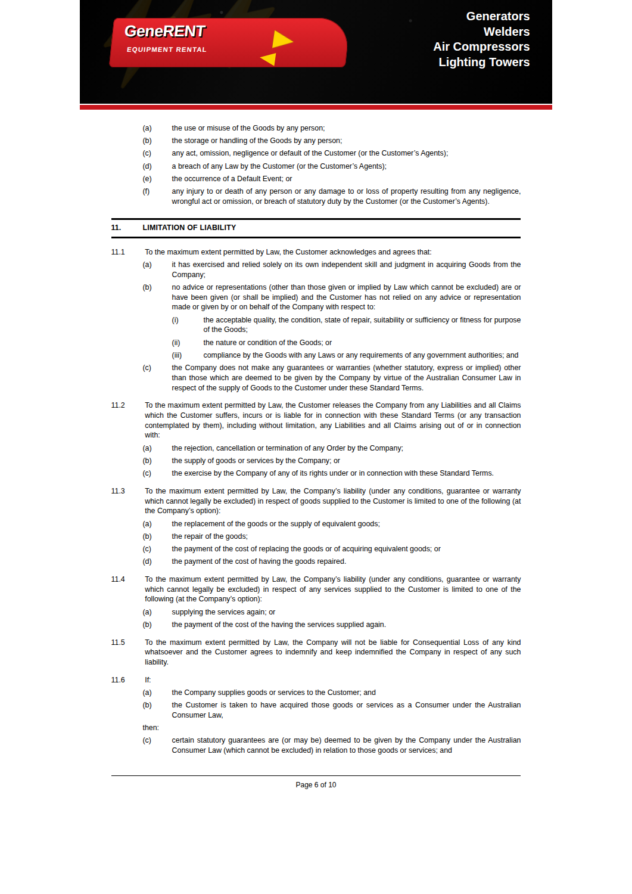⚡
⚡
⚡
Gene RENT
EQUIPMENT RENTAL
Generators Welders Air Compressors Lighting Towers
(a)
the use or misuse of the Goods by any person;
(b)
the storage or handling of the Goods by any person;
(c)
any act, omission, negligence or default of the Customer (or the Customer’s Agents);
(d)
a breach of any Law by the Customer (or the Customer’s Agents);
(e)
the occurrence of a Default Event; or
(f)
any injury to or death of any person or any damage to or loss of property resulting from any negligence, wrongful act or omission, or breach of statutory duty by the Customer (or the Customer’s Agents).
11.
LIMITATION OF LIABILITY
11.1
To the maximum extent permitted by Law, the Customer acknowledges and agrees that:
(a)
it has exercised and relied solely on its own independent skill and judgment in acquiring Goods from the Company;
(b)
no advice or representations (other than those given or implied by Law which cannot be excluded) are or have been given (or shall be implied) and the Customer has not relied on any advice or representation made or given by or on behalf of the Company with respect to:
(i)
the acceptable quality, the condition, state of repair, suitability or sufficiency or fitness for purpose of the Goods;
(ii)
the nature or condition of the Goods; or
(iii)
compliance by the Goods with any Laws or any requirements of any government authorities; and
(c)
the Company does not make any guarantees or warranties (whether statutory, express or implied) other than those which are deemed to be given by the Company by virtue of the Australian Consumer Law in respect of the supply of Goods to the Customer under these Standard Terms.
11.2
To the maximum extent permitted by Law, the Customer releases the Company from any Liabilities and all Claims which the Customer suffers, incurs or is liable for in connection with these Standard Terms (or any transaction contemplated by them), including without limitation, any Liabilities and all Claims arising out of or in connection with:
(a)
the rejection, cancellation or termination of any Order by the Company;
(b)
the supply of goods or services by the Company; or
(c)
the exercise by the Company of any of its rights under or in connection with these Standard Terms.
11.3
To the maximum extent permitted by Law, the Company’s liability (under any conditions, guarantee or warranty which cannot legally be excluded) in respect of goods supplied to the Customer is limited to one of the following (at the Company’s option):
(a)
the replacement of the goods or the supply of equivalent goods;
(b)
the repair of the goods;
(c)
the payment of the cost of replacing the goods or of acquiring equivalent goods; or
(d)
the payment of the cost of having the goods repaired.
11.4
To the maximum extent permitted by Law, the Company’s liability (under any conditions, guarantee or warranty which cannot legally be excluded) in respect of any services supplied to the Customer is limited to one of the following (at the Company’s option):
(a)
supplying the services again; or
(b)
the payment of the cost of the having the services supplied again.
11.5
To the maximum extent permitted by Law, the Company will not be liable for Consequential Loss of any kind whatsoever and the Customer agrees to indemnify and keep indemnified the Company in respect of any such liability.
11.6
If:
(a)
the Company supplies goods or services to the Customer; and
(b)
the Customer is taken to have acquired those goods or services as a Consumer under the Australian Consumer Law,
then:
(c)
certain statutory guarantees are (or may be) deemed to be given by the Company under the Australian Consumer Law (which cannot be excluded) in relation to those goods or services; and
Page 6 of 10